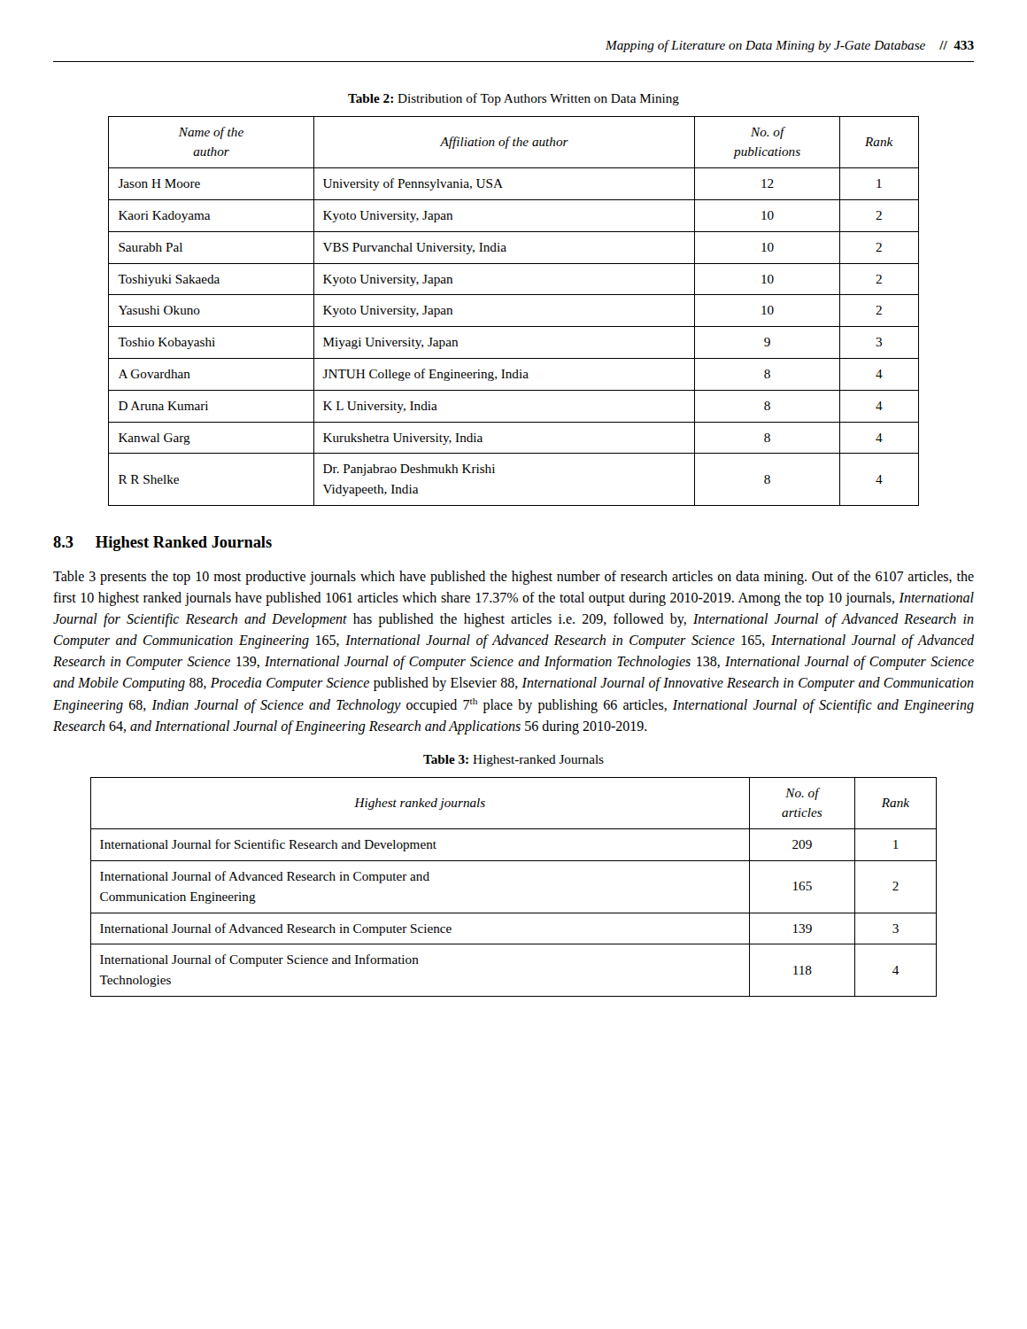Mapping of Literature on Data Mining by J-Gate Database // 433
Table 2: Distribution of Top Authors Written on Data Mining
| Name of the author | Affiliation of the author | No. of publications | Rank |
| --- | --- | --- | --- |
| Jason H Moore | University of Pennsylvania, USA | 12 | 1 |
| Kaori Kadoyama | Kyoto University, Japan | 10 | 2 |
| Saurabh Pal | VBS Purvanchal University, India | 10 | 2 |
| Toshiyuki Sakaeda | Kyoto University, Japan | 10 | 2 |
| Yasushi Okuno | Kyoto University, Japan | 10 | 2 |
| Toshio Kobayashi | Miyagi University, Japan | 9 | 3 |
| A Govardhan | JNTUH College of Engineering, India | 8 | 4 |
| D Aruna Kumari | K L University, India | 8 | 4 |
| Kanwal Garg | Kurukshetra University, India | 8 | 4 |
| R R Shelke | Dr. Panjabrao Deshmukh Krishi Vidyapeeth, India | 8 | 4 |
8.3 Highest Ranked Journals
Table 3 presents the top 10 most productive journals which have published the highest number of research articles on data mining. Out of the 6107 articles, the first 10 highest ranked journals have published 1061 articles which share 17.37% of the total output during 2010-2019. Among the top 10 journals, International Journal for Scientific Research and Development has published the highest articles i.e. 209, followed by, International Journal of Advanced Research in Computer and Communication Engineering 165, International Journal of Advanced Research in Computer Science 165, International Journal of Advanced Research in Computer Science 139, International Journal of Computer Science and Information Technologies 138, International Journal of Computer Science and Mobile Computing 88, Procedia Computer Science published by Elsevier 88, International Journal of Innovative Research in Computer and Communication Engineering 68, Indian Journal of Science and Technology occupied 7th place by publishing 66 articles, International Journal of Scientific and Engineering Research 64, and International Journal of Engineering Research and Applications 56 during 2010-2019.
Table 3: Highest-ranked Journals
| Highest ranked journals | No. of articles | Rank |
| --- | --- | --- |
| International Journal for Scientific Research and Development | 209 | 1 |
| International Journal of Advanced Research in Computer and Communication Engineering | 165 | 2 |
| International Journal of Advanced Research in Computer Science | 139 | 3 |
| International Journal of Computer Science and Information Technologies | 118 | 4 |